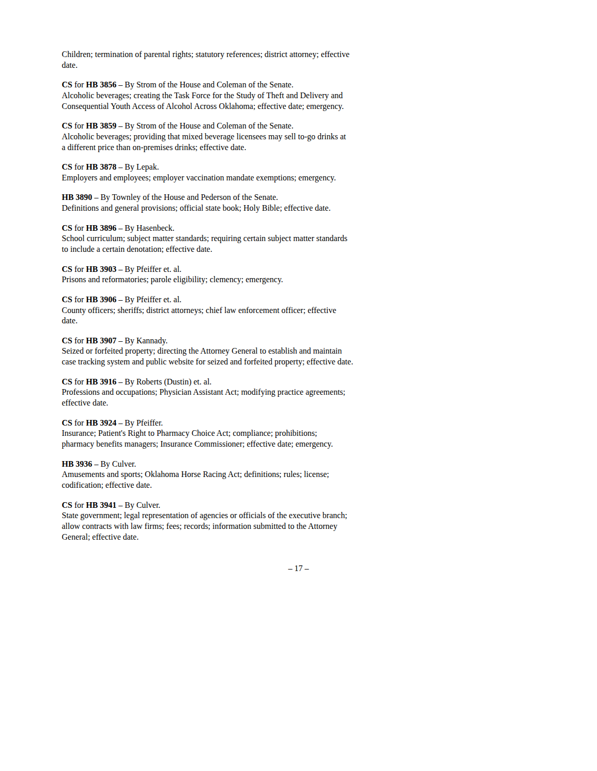Children; termination of parental rights; statutory references; district attorney; effective
date.
CS for HB 3856 – By Strom of the House and Coleman of the Senate.
Alcoholic beverages; creating the Task Force for the Study of Theft and Delivery and
Consequential Youth Access of Alcohol Across Oklahoma; effective date; emergency.
CS for HB 3859 – By Strom of the House and Coleman of the Senate.
Alcoholic beverages; providing that mixed beverage licensees may sell to-go drinks at
a different price than on-premises drinks; effective date.
CS for HB 3878 – By Lepak.
Employers and employees; employer vaccination mandate exemptions; emergency.
HB 3890 – By Townley of the House and Pederson of the Senate.
Definitions and general provisions; official state book; Holy Bible; effective date.
CS for HB 3896 – By Hasenbeck.
School curriculum; subject matter standards; requiring certain subject matter standards
to include a certain denotation; effective date.
CS for HB 3903 – By Pfeiffer et. al.
Prisons and reformatories; parole eligibility; clemency; emergency.
CS for HB 3906 – By Pfeiffer et. al.
County officers; sheriffs; district attorneys; chief law enforcement officer; effective
date.
CS for HB 3907 – By Kannady.
Seized or forfeited property; directing the Attorney General to establish and maintain
case tracking system and public website for seized and forfeited property; effective date.
CS for HB 3916 – By Roberts (Dustin) et. al.
Professions and occupations; Physician Assistant Act; modifying practice agreements;
effective date.
CS for HB 3924 – By Pfeiffer.
Insurance; Patient's Right to Pharmacy Choice Act; compliance; prohibitions;
pharmacy benefits managers; Insurance Commissioner; effective date; emergency.
HB 3936 – By Culver.
Amusements and sports; Oklahoma Horse Racing Act; definitions; rules; license;
codification; effective date.
CS for HB 3941 – By Culver.
State government; legal representation of agencies or officials of the executive branch;
allow contracts with law firms; fees; records; information submitted to the Attorney
General; effective date.
– 17 –